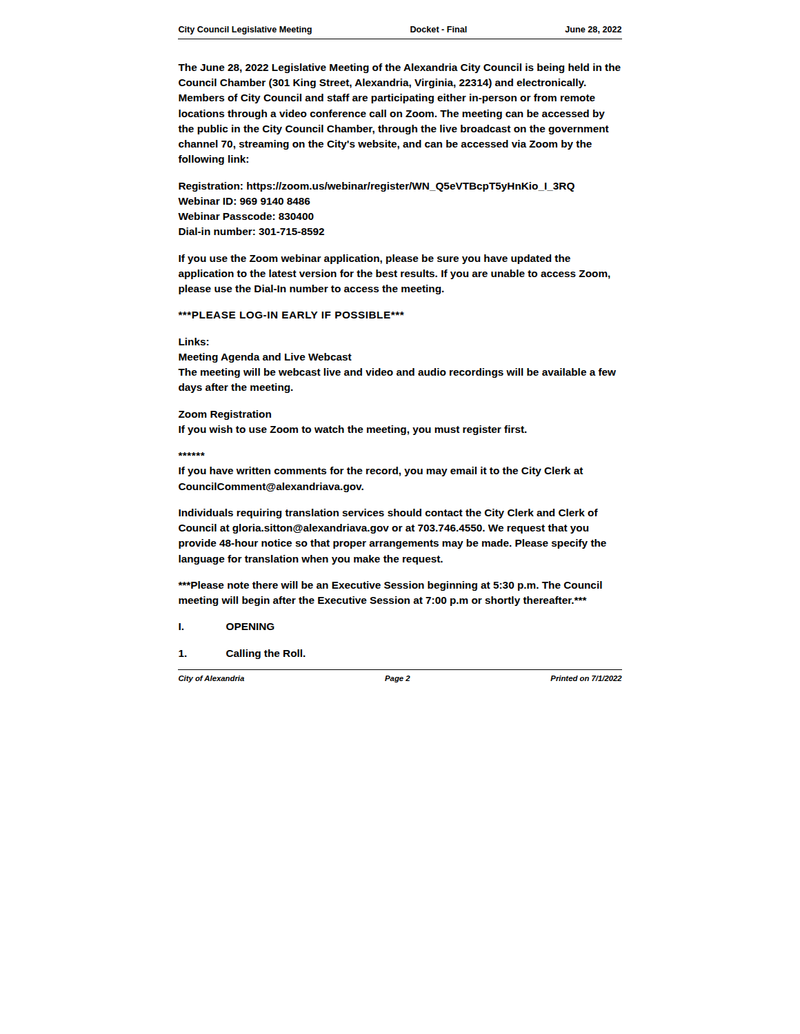City Council Legislative Meeting
Docket - Final
June 28, 2022
The June 28, 2022 Legislative Meeting of the Alexandria City Council is being held in the Council Chamber (301 King Street, Alexandria, Virginia, 22314) and electronically. Members of City Council and staff are participating either in-person or from remote locations through a video conference call on Zoom. The meeting can be accessed by the public in the City Council Chamber, through the live broadcast on the government channel 70, streaming on the City's website, and can be accessed via Zoom by the following link:
Registration: https://zoom.us/webinar/register/WN_Q5eVTBcpT5yHnKio_I_3RQ
Webinar ID: 969 9140 8486
Webinar Passcode: 830400
Dial-in number: 301-715-8592
If you use the Zoom webinar application, please be sure you have updated the application to the latest version for the best results. If you are unable to access Zoom, please use the Dial-In number to access the meeting.
***PLEASE LOG-IN EARLY IF POSSIBLE***
Links:
Meeting Agenda and Live Webcast
The meeting will be webcast live and video and audio recordings will be available a few days after the meeting.
Zoom Registration
If you wish to use Zoom to watch the meeting, you must register first.
******
If you have written comments for the record, you may email it to the City Clerk at CouncilComment@alexandriava.gov.
Individuals requiring translation services should contact the City Clerk and Clerk of Council at gloria.sitton@alexandriava.gov or at 703.746.4550. We request that you provide 48-hour notice so that proper arrangements may be made. Please specify the language for translation when you make the request.
***Please note there will be an Executive Session beginning at 5:30 p.m. The Council meeting will begin after the Executive Session at 7:00 p.m or shortly thereafter.***
I.
OPENING
1.
Calling the Roll.
City of Alexandria
Page 2
Printed on 7/1/2022